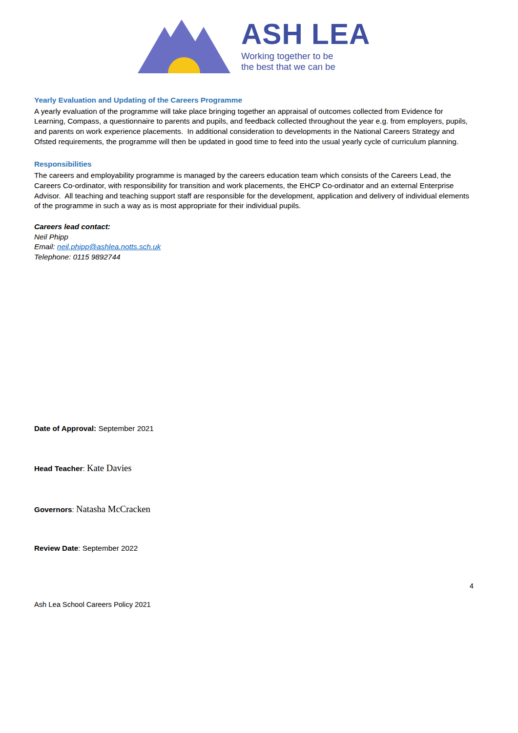ASH LEA
Working together to be
the best that we can be
Yearly Evaluation and Updating of the Careers Programme
A yearly evaluation of the programme will take place bringing together an appraisal of outcomes collected from Evidence for Learning, Compass, a questionnaire to parents and pupils, and feedback collected throughout the year e.g. from employers, pupils, and parents on work experience placements. In additional consideration to developments in the National Careers Strategy and Ofsted requirements, the programme will then be updated in good time to feed into the usual yearly cycle of curriculum planning.
Responsibilities
The careers and employability programme is managed by the careers education team which consists of the Careers Lead, the Careers Co-ordinator, with responsibility for transition and work placements, the EHCP Co-ordinator and an external Enterprise Advisor. All teaching and teaching support staff are responsible for the development, application and delivery of individual elements of the programme in such a way as is most appropriate for their individual pupils.
Careers lead contact:
Neil Phipp
Email: neil.phipp@ashlea.notts.sch.uk
Telephone: 0115 9892744
Date of Approval: September 2021
Head Teacher: Kate Davies
Governors: Natasha McCracken
Review Date: September 2022
4
Ash Lea School Careers Policy 2021